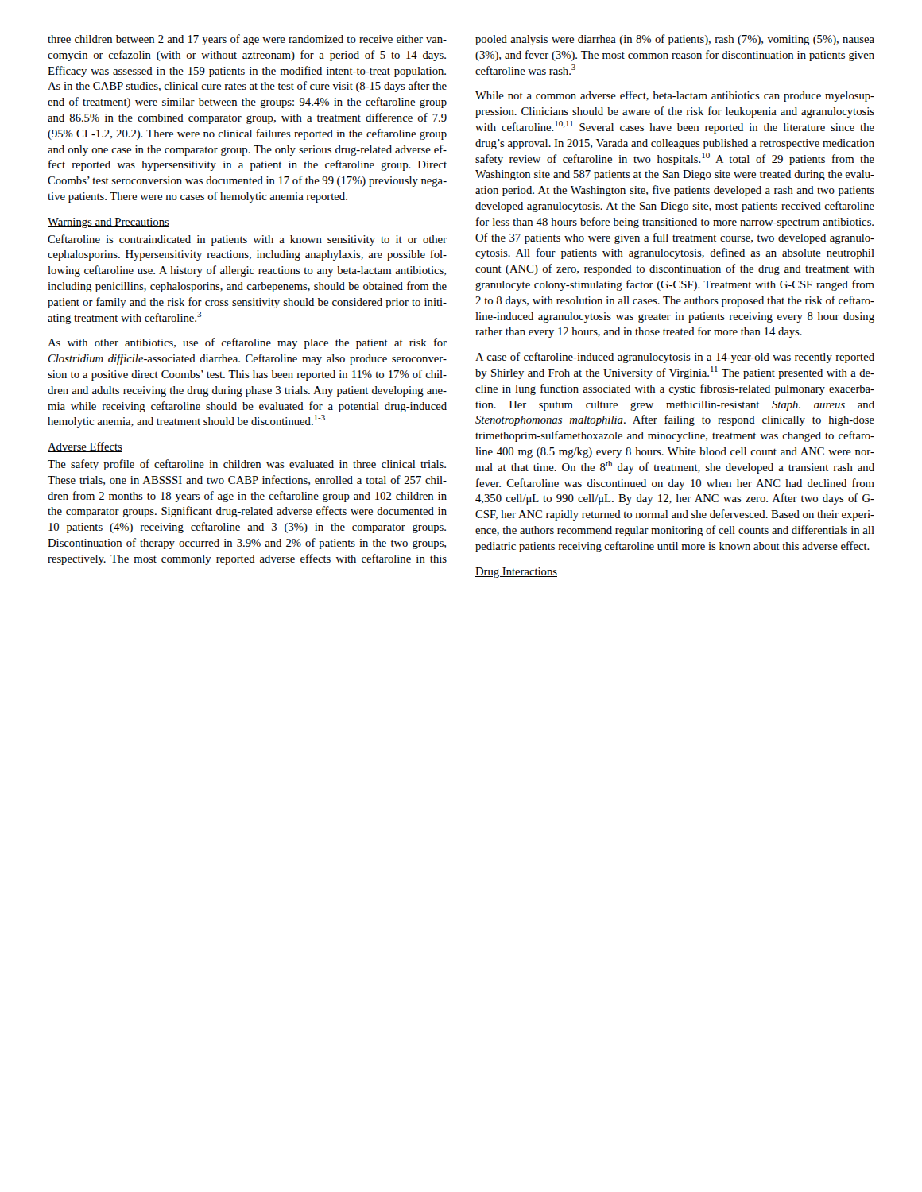three children between 2 and 17 years of age were randomized to receive either vancomycin or cefazolin (with or without aztreonam) for a period of 5 to 14 days. Efficacy was assessed in the 159 patients in the modified intent-to-treat population. As in the CABP studies, clinical cure rates at the test of cure visit (8-15 days after the end of treatment) were similar between the groups: 94.4% in the ceftaroline group and 86.5% in the combined comparator group, with a treatment difference of 7.9 (95% CI -1.2, 20.2). There were no clinical failures reported in the ceftaroline group and only one case in the comparator group. The only serious drug-related adverse effect reported was hypersensitivity in a patient in the ceftaroline group. Direct Coombs’ test seroconversion was documented in 17 of the 99 (17%) previously negative patients. There were no cases of hemolytic anemia reported.
Warnings and Precautions
Ceftaroline is contraindicated in patients with a known sensitivity to it or other cephalosporins. Hypersensitivity reactions, including anaphylaxis, are possible following ceftaroline use. A history of allergic reactions to any beta-lactam antibiotics, including penicillins, cephalosporins, and carbepenems, should be obtained from the patient or family and the risk for cross sensitivity should be considered prior to initiating treatment with ceftaroline.3
As with other antibiotics, use of ceftaroline may place the patient at risk for Clostridium difficile-associated diarrhea. Ceftaroline may also produce seroconversion to a positive direct Coombs’ test. This has been reported in 11% to 17% of children and adults receiving the drug during phase 3 trials. Any patient developing anemia while receiving ceftaroline should be evaluated for a potential drug-induced hemolytic anemia, and treatment should be discontinued.1-3
Adverse Effects
The safety profile of ceftaroline in children was evaluated in three clinical trials. These trials, one in ABSSSI and two CABP infections, enrolled a total of 257 children from 2 months to 18 years of age in the ceftaroline group and 102 children in the comparator groups. Significant drug-related adverse effects were documented in 10 patients (4%) receiving ceftaroline and 3 (3%) in the comparator groups. Discontinuation of therapy occurred in 3.9% and 2% of patients in the two groups, respectively. The most commonly reported adverse effects with ceftaroline in this pooled analysis were diarrhea (in 8% of patients), rash (7%), vomiting (5%), nausea (3%), and fever (3%). The most common reason for discontinuation in patients given ceftaroline was rash.3
While not a common adverse effect, beta-lactam antibiotics can produce myelosuppression. Clinicians should be aware of the risk for leukopenia and agranulocytosis with ceftaroline.10,11 Several cases have been reported in the literature since the drug’s approval. In 2015, Varada and colleagues published a retrospective medication safety review of ceftaroline in two hospitals.10 A total of 29 patients from the Washington site and 587 patients at the San Diego site were treated during the evaluation period. At the Washington site, five patients developed a rash and two patients developed agranulocytosis. At the San Diego site, most patients received ceftaroline for less than 48 hours before being transitioned to more narrow-spectrum antibiotics. Of the 37 patients who were given a full treatment course, two developed agranulocytosis. All four patients with agranulocytosis, defined as an absolute neutrophil count (ANC) of zero, responded to discontinuation of the drug and treatment with granulocyte colony-stimulating factor (G-CSF). Treatment with G-CSF ranged from 2 to 8 days, with resolution in all cases. The authors proposed that the risk of ceftaroline-induced agranulocytosis was greater in patients receiving every 8 hour dosing rather than every 12 hours, and in those treated for more than 14 days.
A case of ceftaroline-induced agranulocytosis in a 14-year-old was recently reported by Shirley and Froh at the University of Virginia.11 The patient presented with a decline in lung function associated with a cystic fibrosis-related pulmonary exacerbation. Her sputum culture grew methicillin-resistant Staph. aureus and Stenotrophomonas maltophilia. After failing to respond clinically to high-dose trimethoprim-sulfamethoxazole and minocycline, treatment was changed to ceftaroline 400 mg (8.5 mg/kg) every 8 hours. White blood cell count and ANC were normal at that time. On the 8th day of treatment, she developed a transient rash and fever. Ceftaroline was discontinued on day 10 when her ANC had declined from 4,350 cell/μL to 990 cell/μL. By day 12, her ANC was zero. After two days of G-CSF, her ANC rapidly returned to normal and she defervesced. Based on their experience, the authors recommend regular monitoring of cell counts and differentials in all pediatric patients receiving ceftaroline until more is known about this adverse effect.
Drug Interactions